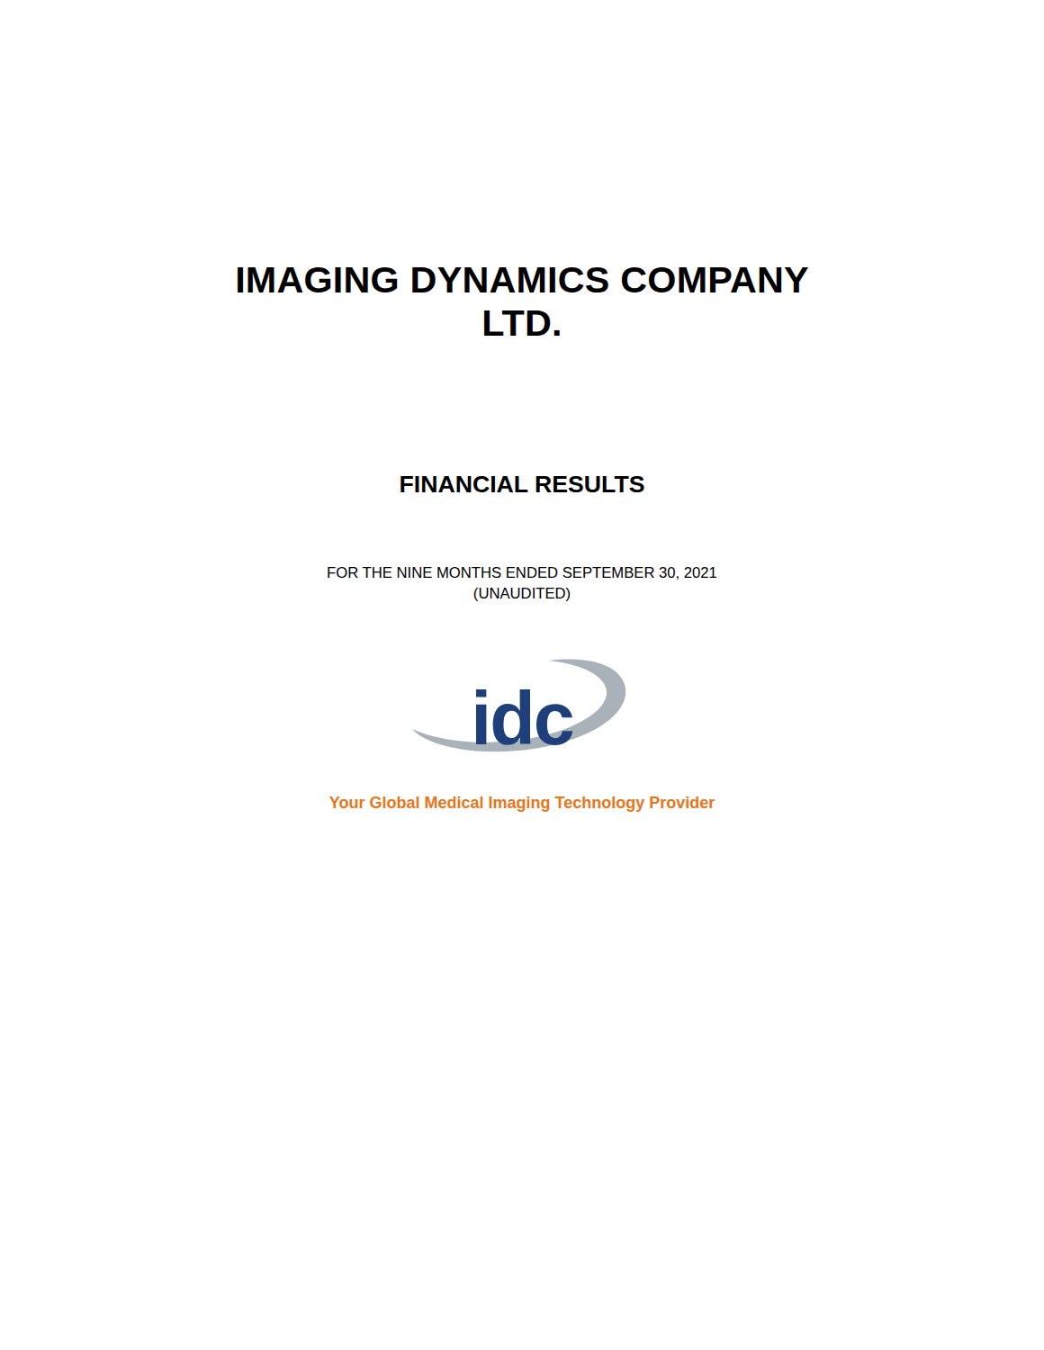IMAGING DYNAMICS COMPANY LTD.
FINANCIAL RESULTS
FOR THE NINE MONTHS ENDED SEPTEMBER 30, 2021
(UNAUDITED)
idc
Your Global Medical Imaging Technology Provider